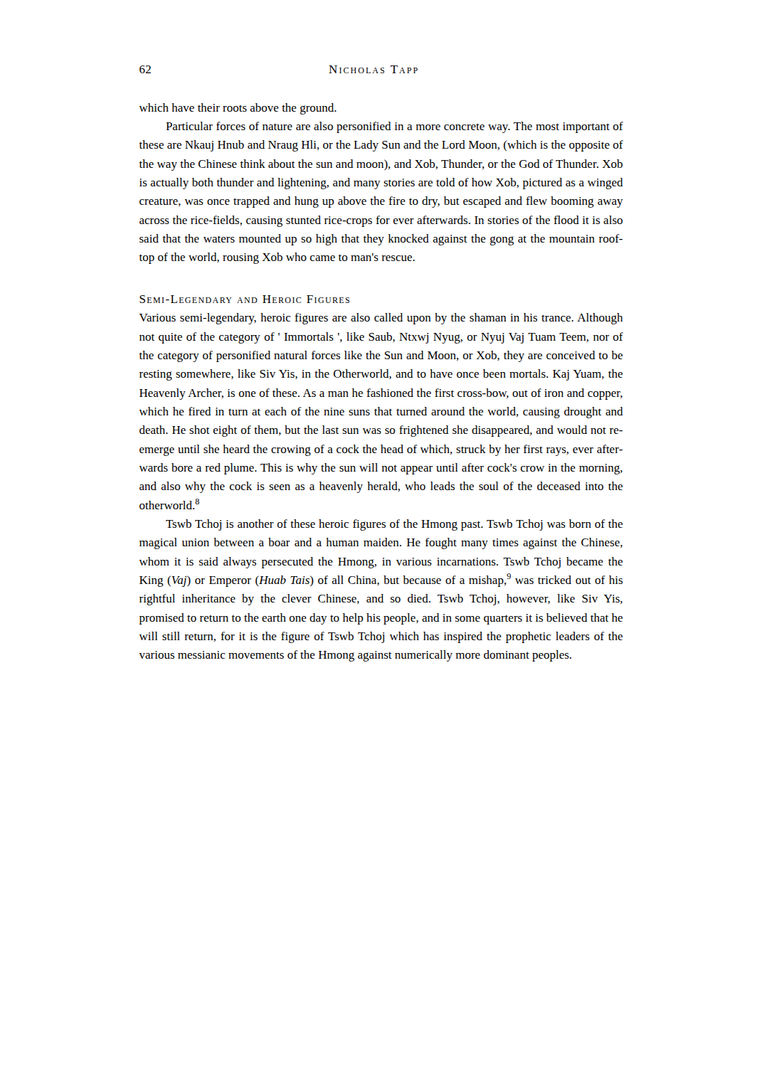62 Nicholas Tapp
which have their roots above the ground.
Particular forces of nature are also personified in a more concrete way. The most important of these are Nkauj Hnub and Nraug Hli, or the Lady Sun and the Lord Moon, (which is the opposite of the way the Chinese think about the sun and moon), and Xob, Thunder, or the God of Thunder. Xob is actually both thunder and lightening, and many stories are told of how Xob, pictured as a winged creature, was once trapped and hung up above the fire to dry, but escaped and flew booming away across the rice-fields, causing stunted rice-crops for ever afterwards. In stories of the flood it is also said that the waters mounted up so high that they knocked against the gong at the mountain roof-top of the world, rousing Xob who came to man's rescue.
Semi-Legendary and Heroic Figures
Various semi-legendary, heroic figures are also called upon by the shaman in his trance. Although not quite of the category of ' Immortals ', like Saub, Ntxwj Nyug, or Nyuj Vaj Tuam Teem, nor of the category of personified natural forces like the Sun and Moon, or Xob, they are conceived to be resting somewhere, like Siv Yis, in the Otherworld, and to have once been mortals. Kaj Yuam, the Heavenly Archer, is one of these. As a man he fashioned the first cross-bow, out of iron and copper, which he fired in turn at each of the nine suns that turned around the world, causing drought and death. He shot eight of them, but the last sun was so frightened she disappeared, and would not re-emerge until she heard the crowing of a cock the head of which, struck by her first rays, ever afterwards bore a red plume. This is why the sun will not appear until after cock's crow in the morning, and also why the cock is seen as a heavenly herald, who leads the soul of the deceased into the otherworld.8
Tswb Tchoj is another of these heroic figures of the Hmong past. Tswb Tchoj was born of the magical union between a boar and a human maiden. He fought many times against the Chinese, whom it is said always persecuted the Hmong, in various incarnations. Tswb Tchoj became the King (Vaj) or Emperor (Huab Tais) of all China, but because of a mishap,9 was tricked out of his rightful inheritance by the clever Chinese, and so died. Tswb Tchoj, however, like Siv Yis, promised to return to the earth one day to help his people, and in some quarters it is believed that he will still return, for it is the figure of Tswb Tchoj which has inspired the prophetic leaders of the various messianic movements of the Hmong against numerically more dominant peoples.